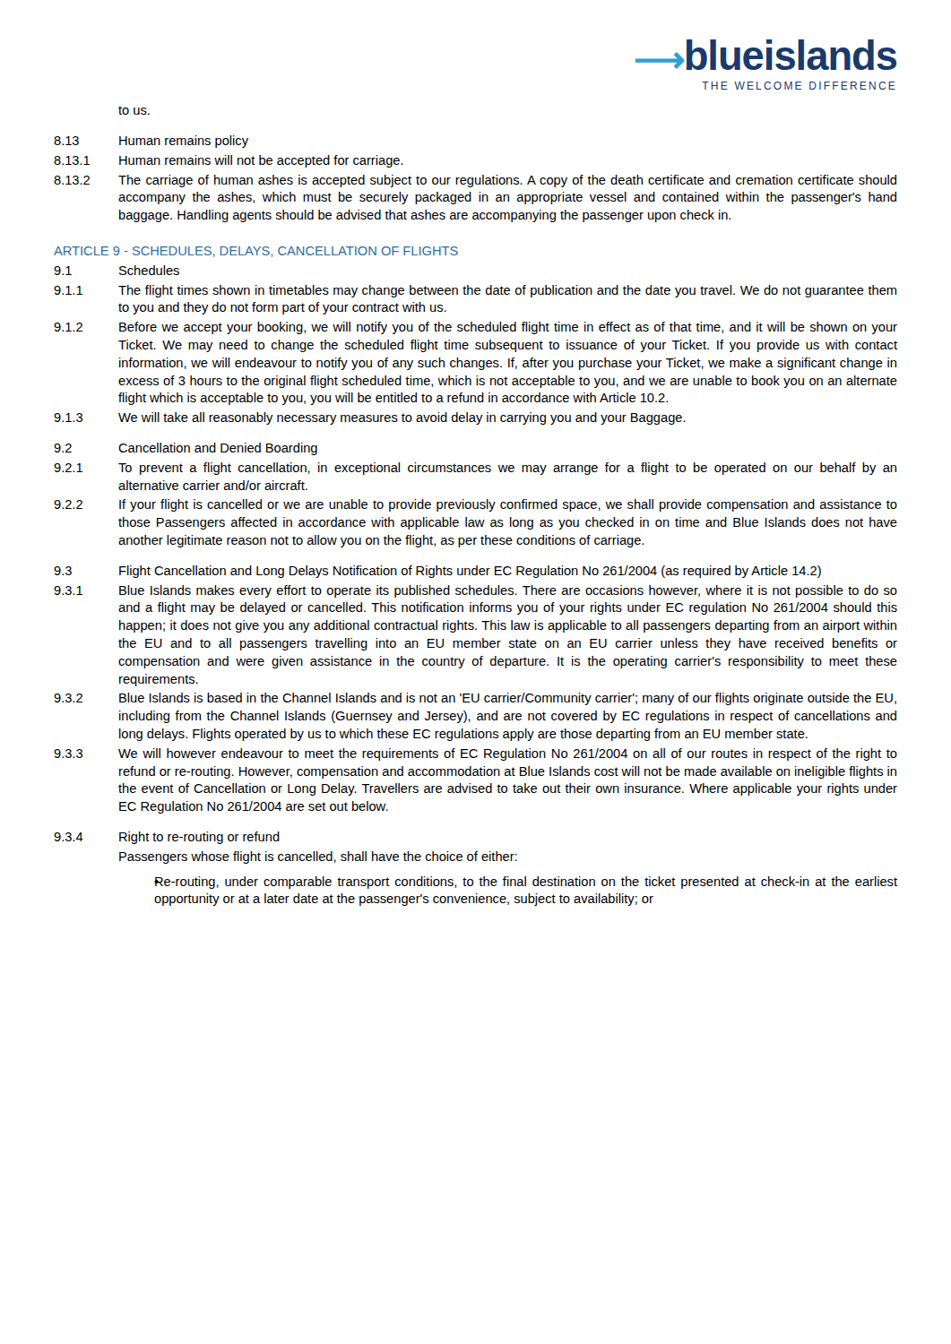⟶blueislands
THE WELCOME DIFFERENCE
to us.
| 8.13 | Human remains policy |
| 8.13.1 | Human remains will not be accepted for carriage. |
| 8.13.2 | The carriage of human ashes is accepted subject to our regulations. A copy of the death certificate and cremation certificate should accompany the ashes, which must be securely packaged in an appropriate vessel and contained within the passenger's hand baggage. Handling agents should be advised that ashes are accompanying the passenger upon check in. |
ARTICLE 9 - SCHEDULES, DELAYS, CANCELLATION OF FLIGHTS
| 9.1 | Schedules |
| 9.1.1 | The flight times shown in timetables may change between the date of publication and the date you travel. We do not guarantee them to you and they do not form part of your contract with us. |
| 9.1.2 | Before we accept your booking, we will notify you of the scheduled flight time in effect as of that time, and it will be shown on your Ticket. We may need to change the scheduled flight time subsequent to issuance of your Ticket. If you provide us with contact information, we will endeavour to notify you of any such changes. If, after you purchase your Ticket, we make a significant change in excess of 3 hours to the original flight scheduled time, which is not acceptable to you, and we are unable to book you on an alternate flight which is acceptable to you, you will be entitled to a refund in accordance with Article 10.2. |
| 9.1.3 | We will take all reasonably necessary measures to avoid delay in carrying you and your Baggage. |
| 9.2 | Cancellation and Denied Boarding |
| 9.2.1 | To prevent a flight cancellation, in exceptional circumstances we may arrange for a flight to be operated on our behalf by an alternative carrier and/or aircraft. |
| 9.2.2 | If your flight is cancelled or we are unable to provide previously confirmed space, we shall provide compensation and assistance to those Passengers affected in accordance with applicable law as long as you checked in on time and Blue Islands does not have another legitimate reason not to allow you on the flight, as per these conditions of carriage. |
| 9.3 | Flight Cancellation and Long Delays Notification of Rights under EC Regulation No 261/2004 (as required by Article 14.2) |
| 9.3.1 | Blue Islands makes every effort to operate its published schedules. There are occasions however, where it is not possible to do so and a flight may be delayed or cancelled. This notification informs you of your rights under EC regulation No 261/2004 should this happen; it does not give you any additional contractual rights. This law is applicable to all passengers departing from an airport within the EU and to all passengers travelling into an EU member state on an EU carrier unless they have received benefits or compensation and were given assistance in the country of departure. It is the operating carrier's responsibility to meet these requirements. |
| 9.3.2 | Blue Islands is based in the Channel Islands and is not an 'EU carrier/Community carrier'; many of our flights originate outside the EU, including from the Channel Islands (Guernsey and Jersey), and are not covered by EC regulations in respect of cancellations and long delays. Flights operated by us to which these EC regulations apply are those departing from an EU member state. |
| 9.3.3 | We will however endeavour to meet the requirements of EC Regulation No 261/2004 on all of our routes in respect of the right to refund or re-routing. However, compensation and accommodation at Blue Islands cost will not be made available on ineligible flights in the event of Cancellation or Long Delay. Travellers are advised to take out their own insurance. Where applicable your rights under EC Regulation No 261/2004 are set out below. |
| 9.3.4 | Right to re-routing or refund |
| | Passengers whose flight is cancelled, shall have the choice of either: |
•
Re-routing, under comparable transport conditions, to the final destination on the ticket presented at check-in at the earliest opportunity or at a later date at the passenger's convenience, subject to availability; or